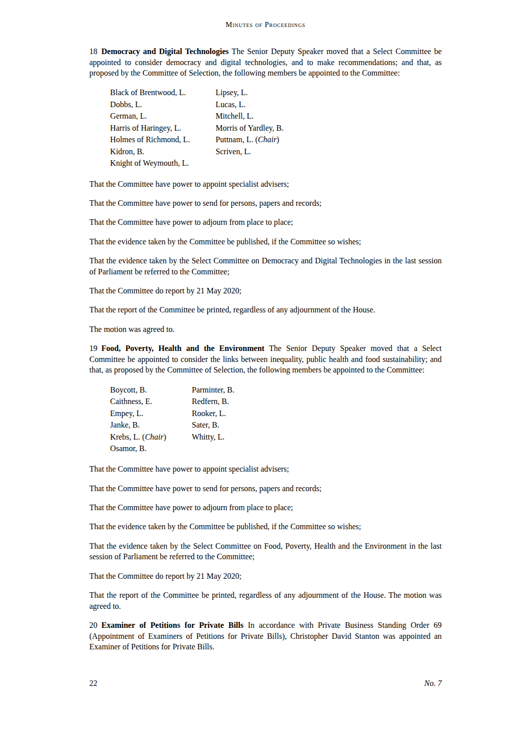Minutes of Proceedings
18 Democracy and Digital Technologies The Senior Deputy Speaker moved that a Select Committee be appointed to consider democracy and digital technologies, and to make recommendations; and that, as proposed by the Committee of Selection, the following members be appointed to the Committee:
| Black of Brentwood, L. | Lipsey, L. |
| Dobbs, L. | Lucas, L. |
| German, L. | Mitchell, L. |
| Harris of Haringey, L. | Morris of Yardley, B. |
| Holmes of Richmond, L. | Puttnam, L. ( Chair ) |
| Kidron, B. | Scriven, L. |
| Knight of Weymouth, L. | |
That the Committee have power to appoint specialist advisers;
That the Committee have power to send for persons, papers and records;
That the Committee have power to adjourn from place to place;
That the evidence taken by the Committee be published, if the Committee so wishes;
That the evidence taken by the Select Committee on Democracy and Digital Technologies in the last session of Parliament be referred to the Committee;
That the Committee do report by 21 May 2020;
That the report of the Committee be printed, regardless of any adjournment of the House.
The motion was agreed to.
19 Food, Poverty, Health and the Environment The Senior Deputy Speaker moved that a Select Committee be appointed to consider the links between inequality, public health and food sustainability; and that, as proposed by the Committee of Selection, the following members be appointed to the Committee:
| Boycott, B. | Parminter, B. |
| Caithness, E. | Redfern, B. |
| Empey, L. | Rooker, L. |
| Janke, B. | Sater, B. |
| Krebs, L. ( Chair ) | Whitty, L. |
| Osamor, B. | |
That the Committee have power to appoint specialist advisers;
That the Committee have power to send for persons, papers and records;
That the Committee have power to adjourn from place to place;
That the evidence taken by the Committee be published, if the Committee so wishes;
That the evidence taken by the Select Committee on Food, Poverty, Health and the Environment in the last session of Parliament be referred to the Committee;
That the Committee do report by 21 May 2020;
That the report of the Committee be printed, regardless of any adjournment of the House. The motion was agreed to.
20 Examiner of Petitions for Private Bills In accordance with Private Business Standing Order 69 (Appointment of Examiners of Petitions for Private Bills), Christopher David Stanton was appointed an Examiner of Petitions for Private Bills.
22 No. 7